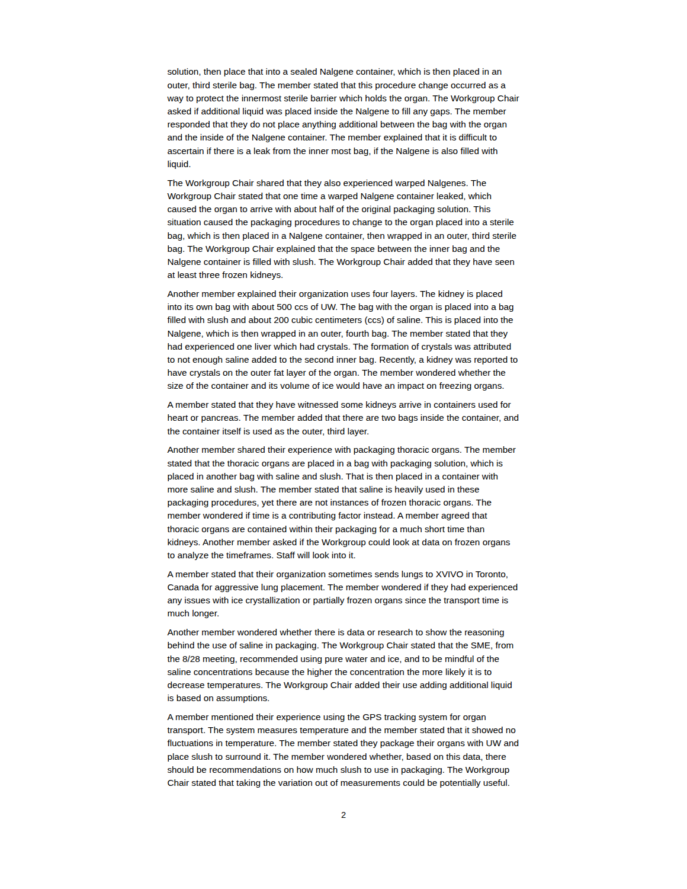solution, then place that into a sealed Nalgene container, which is then placed in an outer, third sterile bag. The member stated that this procedure change occurred as a way to protect the innermost sterile barrier which holds the organ. The Workgroup Chair asked if additional liquid was placed inside the Nalgene to fill any gaps. The member responded that they do not place anything additional between the bag with the organ and the inside of the Nalgene container. The member explained that it is difficult to ascertain if there is a leak from the inner most bag, if the Nalgene is also filled with liquid.
The Workgroup Chair shared that they also experienced warped Nalgenes. The Workgroup Chair stated that one time a warped Nalgene container leaked, which caused the organ to arrive with about half of the original packaging solution. This situation caused the packaging procedures to change to the organ placed into a sterile bag, which is then placed in a Nalgene container, then wrapped in an outer, third sterile bag. The Workgroup Chair explained that the space between the inner bag and the Nalgene container is filled with slush. The Workgroup Chair added that they have seen at least three frozen kidneys.
Another member explained their organization uses four layers. The kidney is placed into its own bag with about 500 ccs of UW. The bag with the organ is placed into a bag filled with slush and about 200 cubic centimeters (ccs) of saline. This is placed into the Nalgene, which is then wrapped in an outer, fourth bag. The member stated that they had experienced one liver which had crystals. The formation of crystals was attributed to not enough saline added to the second inner bag. Recently, a kidney was reported to have crystals on the outer fat layer of the organ. The member wondered whether the size of the container and its volume of ice would have an impact on freezing organs.
A member stated that they have witnessed some kidneys arrive in containers used for heart or pancreas. The member added that there are two bags inside the container, and the container itself is used as the outer, third layer.
Another member shared their experience with packaging thoracic organs. The member stated that the thoracic organs are placed in a bag with packaging solution, which is placed in another bag with saline and slush. That is then placed in a container with more saline and slush. The member stated that saline is heavily used in these packaging procedures, yet there are not instances of frozen thoracic organs. The member wondered if time is a contributing factor instead. A member agreed that thoracic organs are contained within their packaging for a much short time than kidneys. Another member asked if the Workgroup could look at data on frozen organs to analyze the timeframes. Staff will look into it.
A member stated that their organization sometimes sends lungs to XVIVO in Toronto, Canada for aggressive lung placement. The member wondered if they had experienced any issues with ice crystallization or partially frozen organs since the transport time is much longer.
Another member wondered whether there is data or research to show the reasoning behind the use of saline in packaging. The Workgroup Chair stated that the SME, from the 8/28 meeting, recommended using pure water and ice, and to be mindful of the saline concentrations because the higher the concentration the more likely it is to decrease temperatures. The Workgroup Chair added their use adding additional liquid is based on assumptions.
A member mentioned their experience using the GPS tracking system for organ transport. The system measures temperature and the member stated that it showed no fluctuations in temperature. The member stated they package their organs with UW and place slush to surround it. The member wondered whether, based on this data, there should be recommendations on how much slush to use in packaging. The Workgroup Chair stated that taking the variation out of measurements could be potentially useful.
2